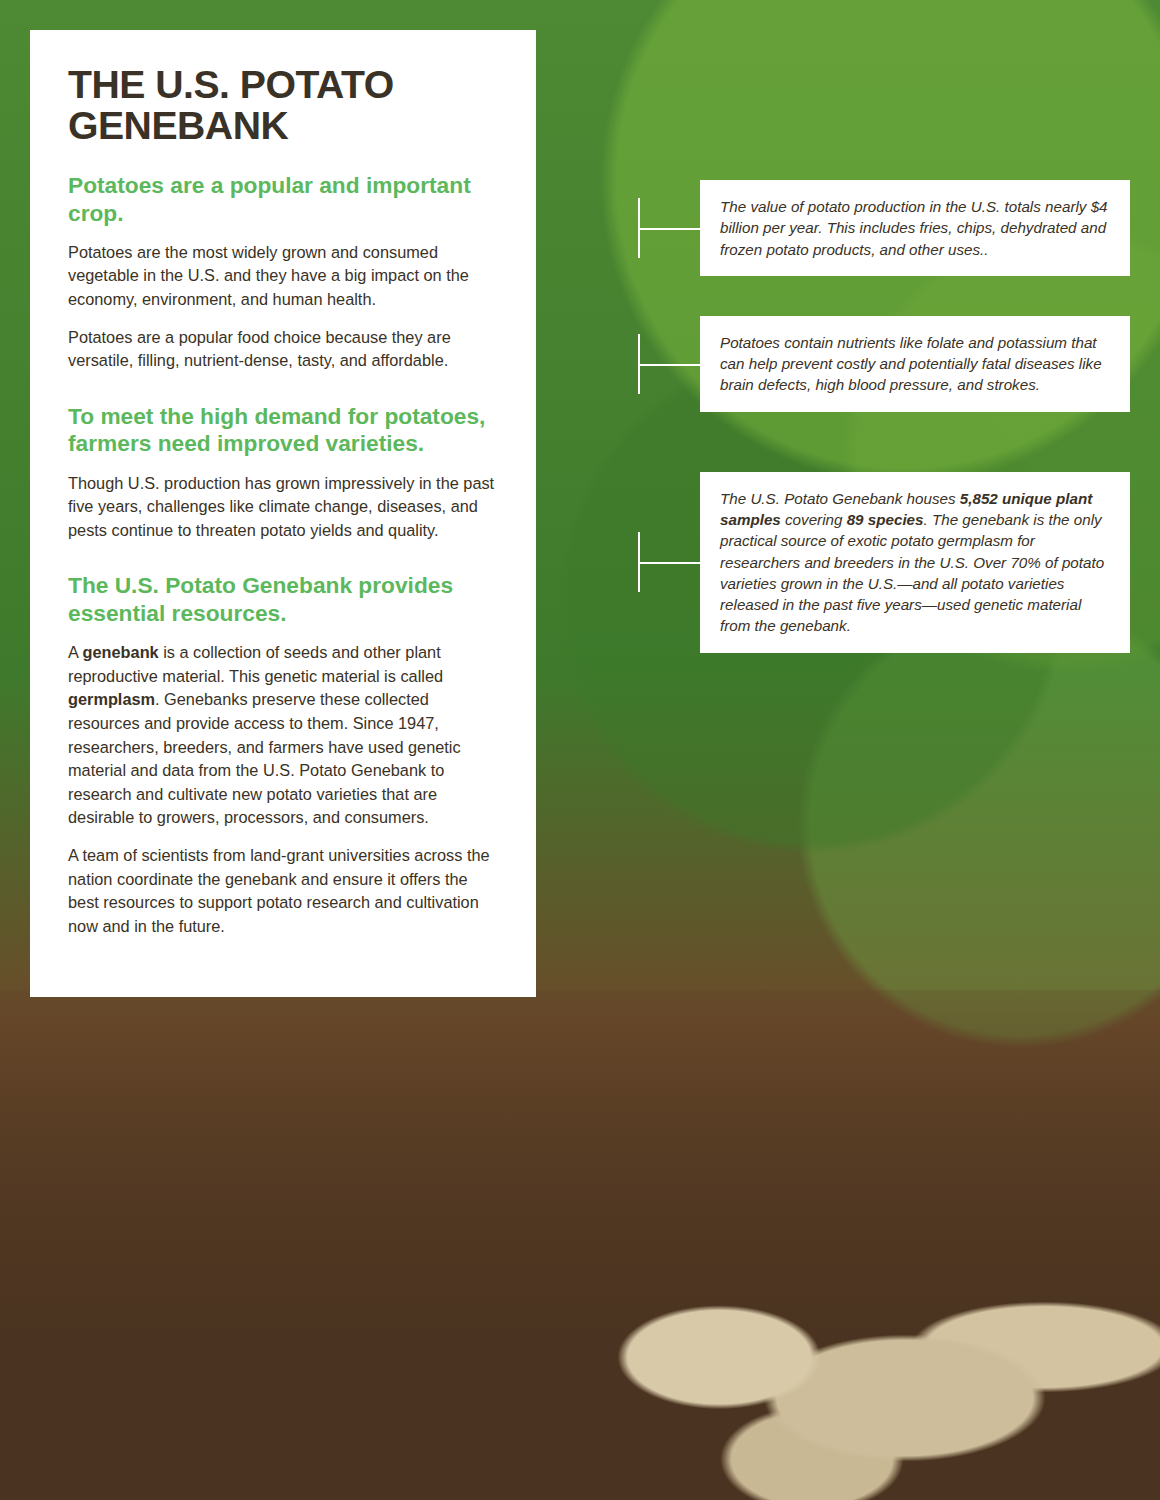The U.S. Potato Genebank
Potatoes are a popular and important crop.
Potatoes are the most widely grown and consumed vegetable in the U.S. and they have a big impact on the economy, environment, and human health.
Potatoes are a popular food choice because they are versatile, filling, nutrient-dense, tasty, and affordable.
To meet the high demand for potatoes, farmers need improved varieties.
Though U.S. production has grown impressively in the past five years, challenges like climate change, diseases, and pests continue to threaten potato yields and quality.
The U.S. Potato Genebank provides essential resources.
A genebank is a collection of seeds and other plant reproductive material. This genetic material is called germplasm. Genebanks preserve these collected resources and provide access to them. Since 1947, researchers, breeders, and farmers have used genetic material and data from the U.S. Potato Genebank to research and cultivate new potato varieties that are desirable to growers, processors, and consumers.
A team of scientists from land-grant universities across the nation coordinate the genebank and ensure it offers the best resources to support potato research and cultivation now and in the future.
The value of potato production in the U.S. totals nearly $4 billion per year. This includes fries, chips, dehydrated and frozen potato products, and other uses..
Potatoes contain nutrients like folate and potassium that can help prevent costly and potentially fatal diseases like brain defects, high blood pressure, and strokes.
The U.S. Potato Genebank houses 5,852 unique plant samples covering 89 species. The genebank is the only practical source of exotic potato germplasm for researchers and breeders in the U.S. Over 70% of potato varieties grown in the U.S.—and all potato varieties released in the past five years—used genetic material from the genebank.